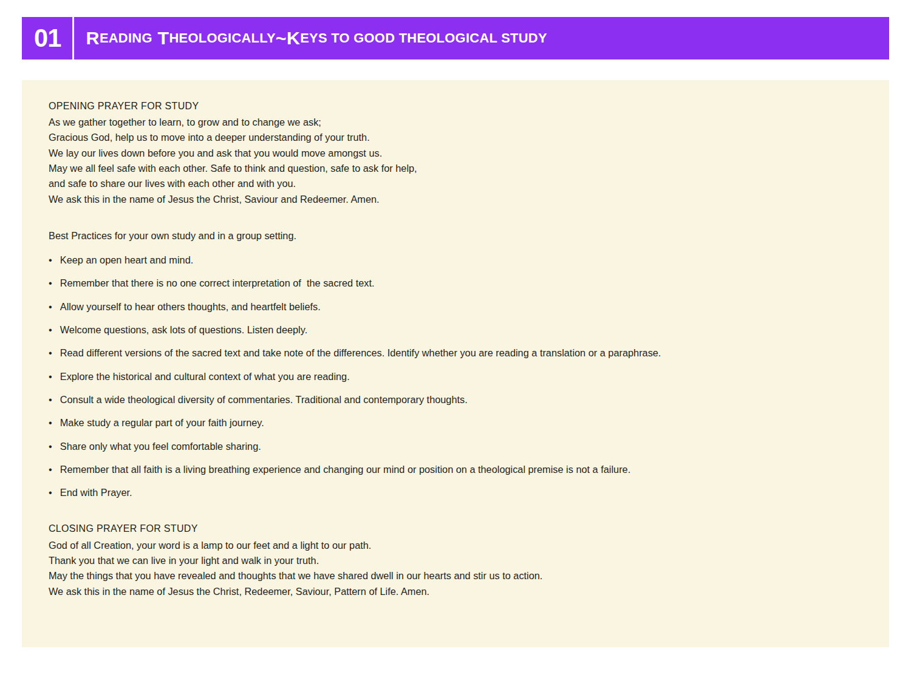01
READING THEOLOGICALLY ~ KEYS TO GOOD THEOLOGICAL STUDY
Opening Prayer for Study
As we gather together to learn, to grow and to change we ask;
Gracious God, help us to move into a deeper understanding of your truth.
We lay our lives down before you and ask that you would move amongst us.
May we all feel safe with each other. Safe to think and question, safe to ask for help,
and safe to share our lives with each other and with you.
We ask this in the name of Jesus the Christ, Saviour and Redeemer. Amen.
Best Practices for your own study and in a group setting.
Keep an open heart and mind.
Remember that there is no one correct interpretation of the sacred text.
Allow yourself to hear others thoughts, and heartfelt beliefs.
Welcome questions, ask lots of questions. Listen deeply.
Read different versions of the sacred text and take note of the differences. Identify whether you are reading a translation or a paraphrase.
Explore the historical and cultural context of what you are reading.
Consult a wide theological diversity of commentaries. Traditional and contemporary thoughts.
Make study a regular part of your faith journey.
Share only what you feel comfortable sharing.
Remember that all faith is a living breathing experience and changing our mind or position on a theological premise is not a failure.
End with Prayer.
Closing Prayer for Study
God of all Creation, your word is a lamp to our feet and a light to our path.
Thank you that we can live in your light and walk in your truth.
May the things that you have revealed and thoughts that we have shared dwell in our hearts and stir us to action.
We ask this in the name of Jesus the Christ, Redeemer, Saviour, Pattern of Life. Amen.